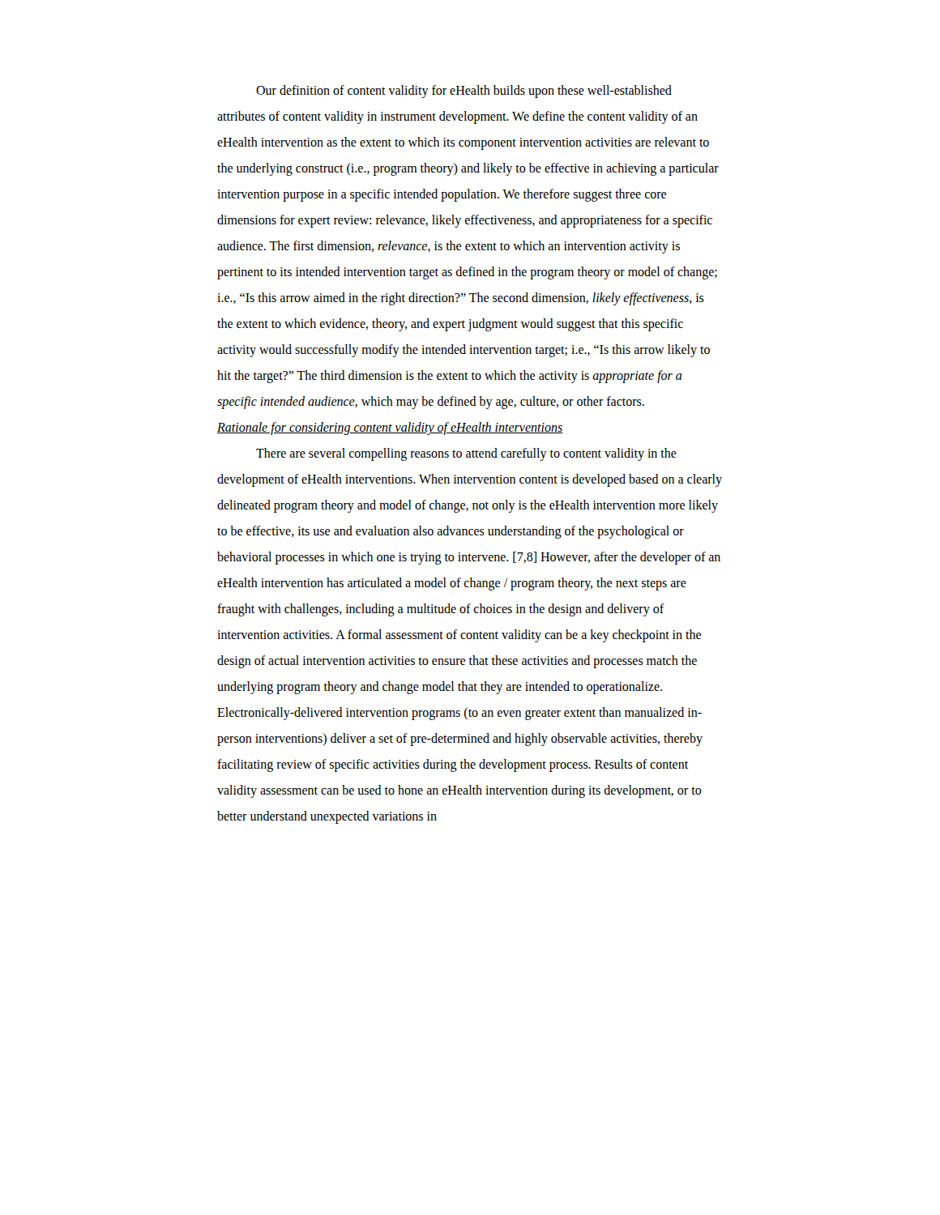Our definition of content validity for eHealth builds upon these well-established attributes of content validity in instrument development. We define the content validity of an eHealth intervention as the extent to which its component intervention activities are relevant to the underlying construct (i.e., program theory) and likely to be effective in achieving a particular intervention purpose in a specific intended population. We therefore suggest three core dimensions for expert review: relevance, likely effectiveness, and appropriateness for a specific audience. The first dimension, relevance, is the extent to which an intervention activity is pertinent to its intended intervention target as defined in the program theory or model of change; i.e., “Is this arrow aimed in the right direction?” The second dimension, likely effectiveness, is the extent to which evidence, theory, and expert judgment would suggest that this specific activity would successfully modify the intended intervention target; i.e., “Is this arrow likely to hit the target?” The third dimension is the extent to which the activity is appropriate for a specific intended audience, which may be defined by age, culture, or other factors.
Rationale for considering content validity of eHealth interventions
There are several compelling reasons to attend carefully to content validity in the development of eHealth interventions. When intervention content is developed based on a clearly delineated program theory and model of change, not only is the eHealth intervention more likely to be effective, its use and evaluation also advances understanding of the psychological or behavioral processes in which one is trying to intervene. [7,8] However, after the developer of an eHealth intervention has articulated a model of change / program theory, the next steps are fraught with challenges, including a multitude of choices in the design and delivery of intervention activities. A formal assessment of content validity can be a key checkpoint in the design of actual intervention activities to ensure that these activities and processes match the underlying program theory and change model that they are intended to operationalize. Electronically-delivered intervention programs (to an even greater extent than manualized in-person interventions) deliver a set of pre-determined and highly observable activities, thereby facilitating review of specific activities during the development process. Results of content validity assessment can be used to hone an eHealth intervention during its development, or to better understand unexpected variations in